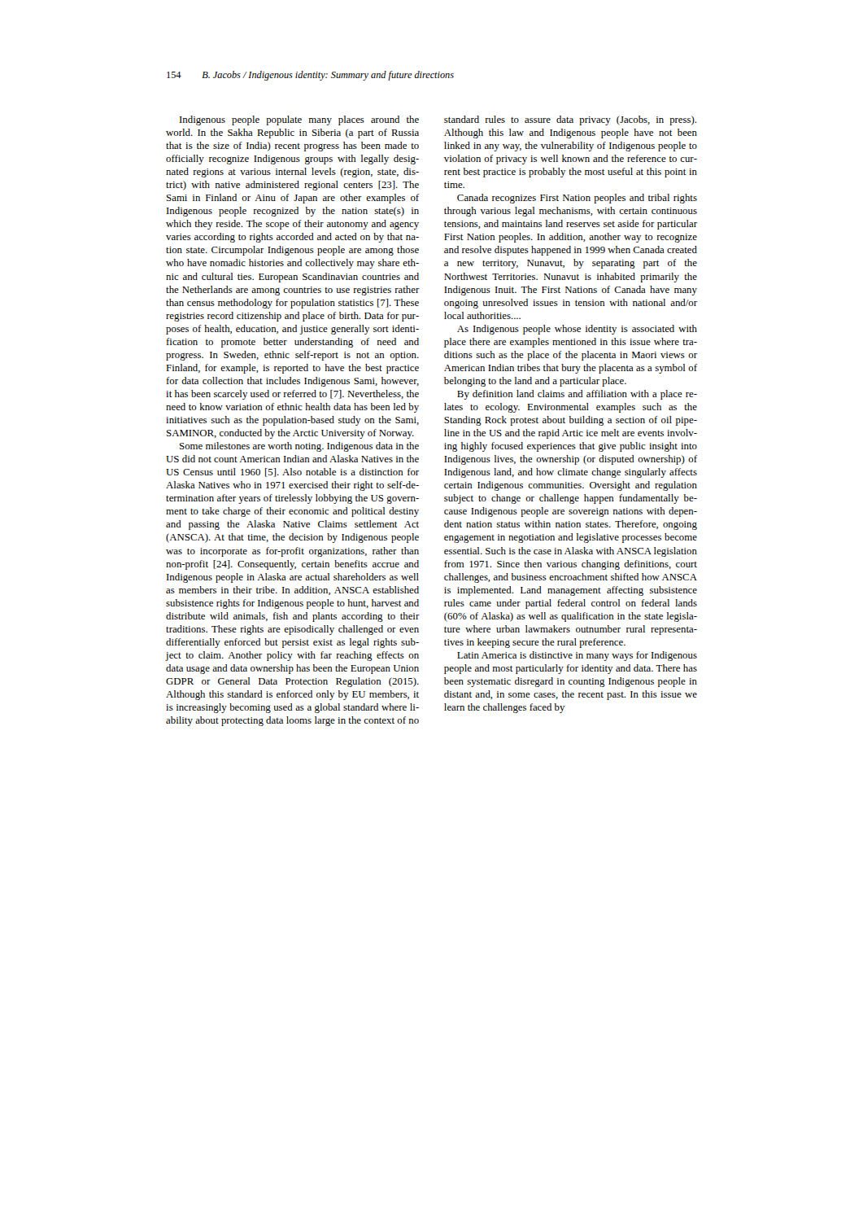154 B. Jacobs / Indigenous identity: Summary and future directions
Indigenous people populate many places around the world. In the Sakha Republic in Siberia (a part of Russia that is the size of India) recent progress has been made to officially recognize Indigenous groups with legally designated regions at various internal levels (region, state, district) with native administered regional centers [23]. The Sami in Finland or Ainu of Japan are other examples of Indigenous people recognized by the nation state(s) in which they reside. The scope of their autonomy and agency varies according to rights accorded and acted on by that nation state. Circumpolar Indigenous people are among those who have nomadic histories and collectively may share ethnic and cultural ties. European Scandinavian countries and the Netherlands are among countries to use registries rather than census methodology for population statistics [7]. These registries record citizenship and place of birth. Data for purposes of health, education, and justice generally sort identification to promote better understanding of need and progress. In Sweden, ethnic self-report is not an option. Finland, for example, is reported to have the best practice for data collection that includes Indigenous Sami, however, it has been scarcely used or referred to [7]. Nevertheless, the need to know variation of ethnic health data has been led by initiatives such as the population-based study on the Sami, SAMINOR, conducted by the Arctic University of Norway.
Some milestones are worth noting. Indigenous data in the US did not count American Indian and Alaska Natives in the US Census until 1960 [5]. Also notable is a distinction for Alaska Natives who in 1971 exercised their right to self-determination after years of tirelessly lobbying the US government to take charge of their economic and political destiny and passing the Alaska Native Claims settlement Act (ANSCA). At that time, the decision by Indigenous people was to incorporate as for-profit organizations, rather than non-profit [24]. Consequently, certain benefits accrue and Indigenous people in Alaska are actual shareholders as well as members in their tribe. In addition, ANSCA established subsistence rights for Indigenous people to hunt, harvest and distribute wild animals, fish and plants according to their traditions. These rights are episodically challenged or even differentially enforced but persist exist as legal rights subject to claim. Another policy with far reaching effects on data usage and data ownership has been the European Union GDPR or General Data Protection Regulation (2015). Although this standard is enforced only by EU members, it is increasingly becoming used as a global standard where liability about protecting data looms large in the context of no standard rules to assure data privacy (Jacobs, in press). Although this law and Indigenous people have not been linked in any way, the vulnerability of Indigenous people to violation of privacy is well known and the reference to current best practice is probably the most useful at this point in time.
Canada recognizes First Nation peoples and tribal rights through various legal mechanisms, with certain continuous tensions, and maintains land reserves set aside for particular First Nation peoples. In addition, another way to recognize and resolve disputes happened in 1999 when Canada created a new territory, Nunavut, by separating part of the Northwest Territories. Nunavut is inhabited primarily the Indigenous Inuit. The First Nations of Canada have many ongoing unresolved issues in tension with national and/or local authorities....
As Indigenous people whose identity is associated with place there are examples mentioned in this issue where traditions such as the place of the placenta in Maori views or American Indian tribes that bury the placenta as a symbol of belonging to the land and a particular place.
By definition land claims and affiliation with a place relates to ecology. Environmental examples such as the Standing Rock protest about building a section of oil pipeline in the US and the rapid Artic ice melt are events involving highly focused experiences that give public insight into Indigenous lives, the ownership (or disputed ownership) of Indigenous land, and how climate change singularly affects certain Indigenous communities. Oversight and regulation subject to change or challenge happen fundamentally because Indigenous people are sovereign nations with dependent nation status within nation states. Therefore, ongoing engagement in negotiation and legislative processes become essential. Such is the case in Alaska with ANSCA legislation from 1971. Since then various changing definitions, court challenges, and business encroachment shifted how ANSCA is implemented. Land management affecting subsistence rules came under partial federal control on federal lands (60% of Alaska) as well as qualification in the state legislature where urban lawmakers outnumber rural representatives in keeping secure the rural preference.
Latin America is distinctive in many ways for Indigenous people and most particularly for identity and data. There has been systematic disregard in counting Indigenous people in distant and, in some cases, the recent past. In this issue we learn the challenges faced by